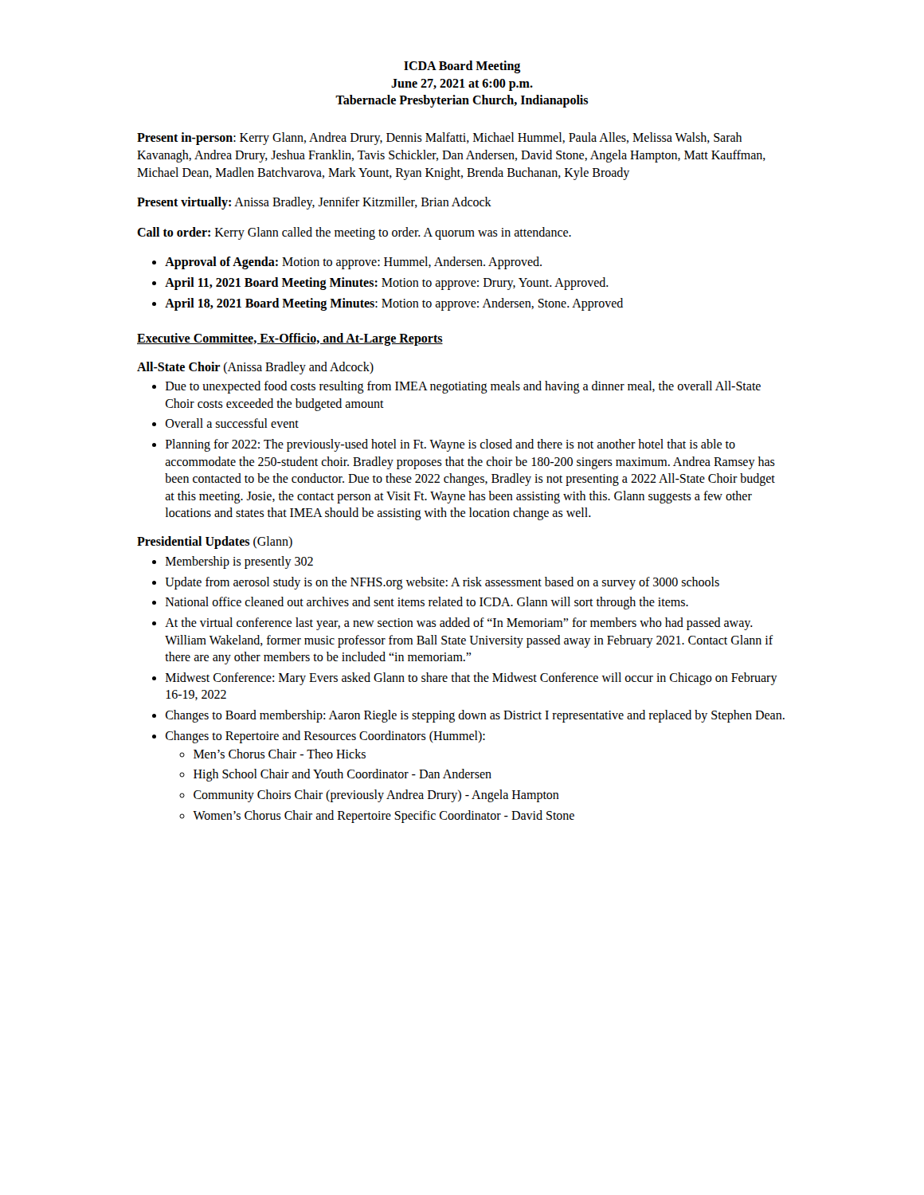ICDA Board Meeting
June 27, 2021 at 6:00 p.m.
Tabernacle Presbyterian Church, Indianapolis
Present in-person: Kerry Glann, Andrea Drury, Dennis Malfatti, Michael Hummel, Paula Alles, Melissa Walsh, Sarah Kavanagh, Andrea Drury, Jeshua Franklin, Tavis Schickler, Dan Andersen, David Stone, Angela Hampton, Matt Kauffman, Michael Dean, Madlen Batchvarova, Mark Yount, Ryan Knight, Brenda Buchanan, Kyle Broady
Present virtually: Anissa Bradley, Jennifer Kitzmiller, Brian Adcock
Call to order: Kerry Glann called the meeting to order. A quorum was in attendance.
Approval of Agenda: Motion to approve: Hummel, Andersen. Approved.
April 11, 2021 Board Meeting Minutes: Motion to approve: Drury, Yount. Approved.
April 18, 2021 Board Meeting Minutes: Motion to approve: Andersen, Stone. Approved
Executive Committee, Ex-Officio, and At-Large Reports
All-State Choir (Anissa Bradley and Adcock)
Due to unexpected food costs resulting from IMEA negotiating meals and having a dinner meal, the overall All-State Choir costs exceeded the budgeted amount
Overall a successful event
Planning for 2022: The previously-used hotel in Ft. Wayne is closed and there is not another hotel that is able to accommodate the 250-student choir. Bradley proposes that the choir be 180-200 singers maximum. Andrea Ramsey has been contacted to be the conductor. Due to these 2022 changes, Bradley is not presenting a 2022 All-State Choir budget at this meeting. Josie, the contact person at Visit Ft. Wayne has been assisting with this. Glann suggests a few other locations and states that IMEA should be assisting with the location change as well.
Presidential Updates (Glann)
Membership is presently 302
Update from aerosol study is on the NFHS.org website: A risk assessment based on a survey of 3000 schools
National office cleaned out archives and sent items related to ICDA. Glann will sort through the items.
At the virtual conference last year, a new section was added of “In Memoriam” for members who had passed away. William Wakeland, former music professor from Ball State University passed away in February 2021. Contact Glann if there are any other members to be included “in memoriam.”
Midwest Conference: Mary Evers asked Glann to share that the Midwest Conference will occur in Chicago on February 16-19, 2022
Changes to Board membership: Aaron Riegle is stepping down as District I representative and replaced by Stephen Dean.
Changes to Repertoire and Resources Coordinators (Hummel):
Men’s Chorus Chair - Theo Hicks
High School Chair and Youth Coordinator - Dan Andersen
Community Choirs Chair (previously Andrea Drury) - Angela Hampton
Women’s Chorus Chair and Repertoire Specific Coordinator - David Stone